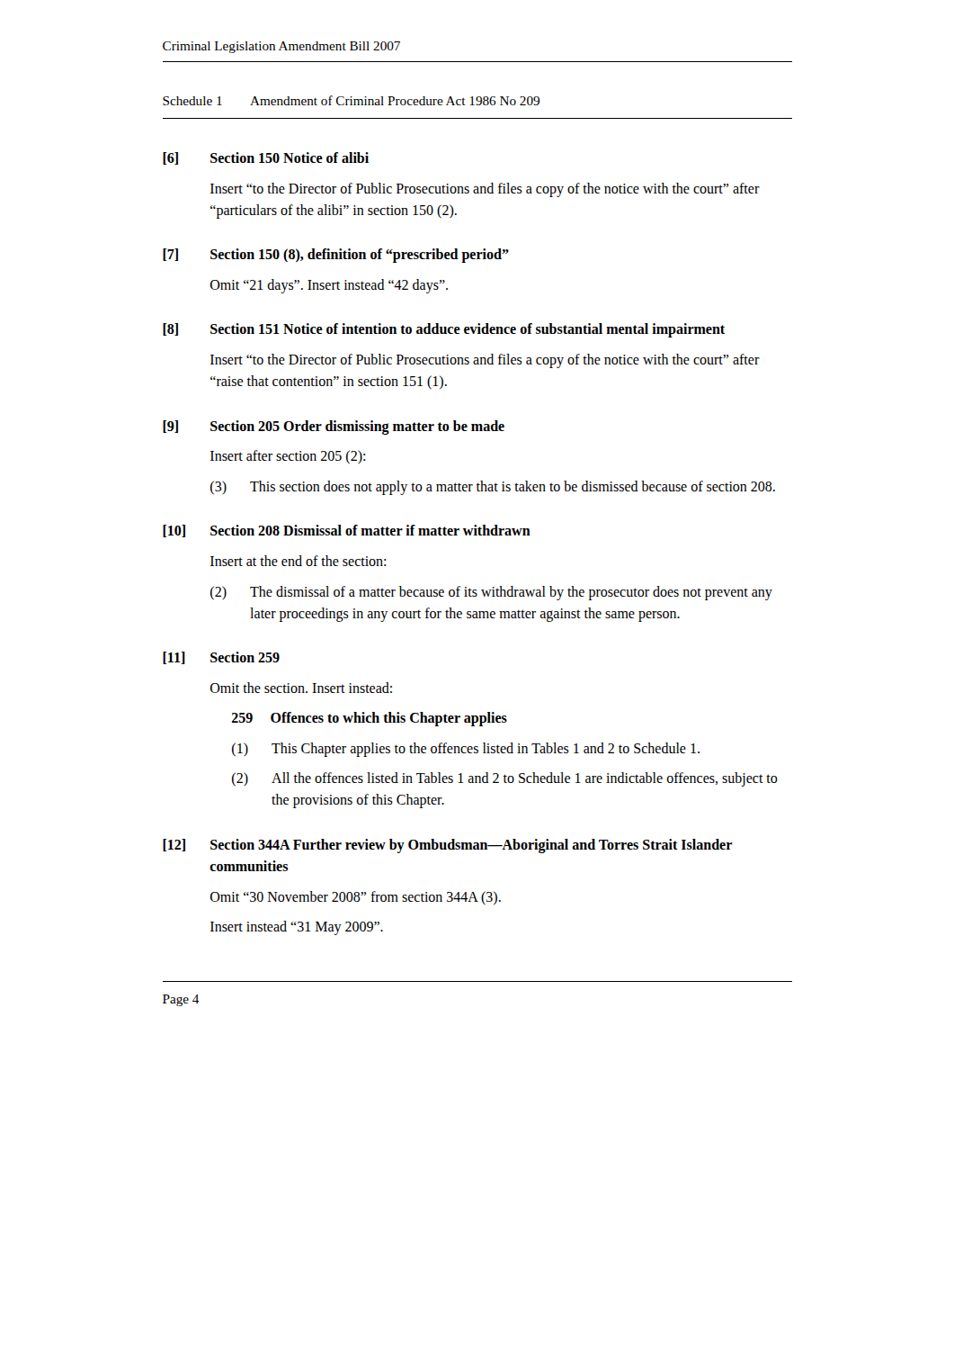Criminal Legislation Amendment Bill 2007
Schedule 1 Amendment of Criminal Procedure Act 1986 No 209
[6] Section 150 Notice of alibi
Insert “to the Director of Public Prosecutions and files a copy of the notice with the court” after “particulars of the alibi” in section 150 (2).
[7] Section 150 (8), definition of “prescribed period”
Omit “21 days”. Insert instead “42 days”.
[8] Section 151 Notice of intention to adduce evidence of substantial mental impairment
Insert “to the Director of Public Prosecutions and files a copy of the notice with the court” after “raise that contention” in section 151 (1).
[9] Section 205 Order dismissing matter to be made
Insert after section 205 (2):
(3) This section does not apply to a matter that is taken to be dismissed because of section 208.
[10] Section 208 Dismissal of matter if matter withdrawn
Insert at the end of the section:
(2) The dismissal of a matter because of its withdrawal by the prosecutor does not prevent any later proceedings in any court for the same matter against the same person.
[11] Section 259
Omit the section. Insert instead:
259 Offences to which this Chapter applies
(1) This Chapter applies to the offences listed in Tables 1 and 2 to Schedule 1.
(2) All the offences listed in Tables 1 and 2 to Schedule 1 are indictable offences, subject to the provisions of this Chapter.
[12] Section 344A Further review by Ombudsman—Aboriginal and Torres Strait Islander communities
Omit “30 November 2008” from section 344A (3).
Insert instead “31 May 2009”.
Page 4